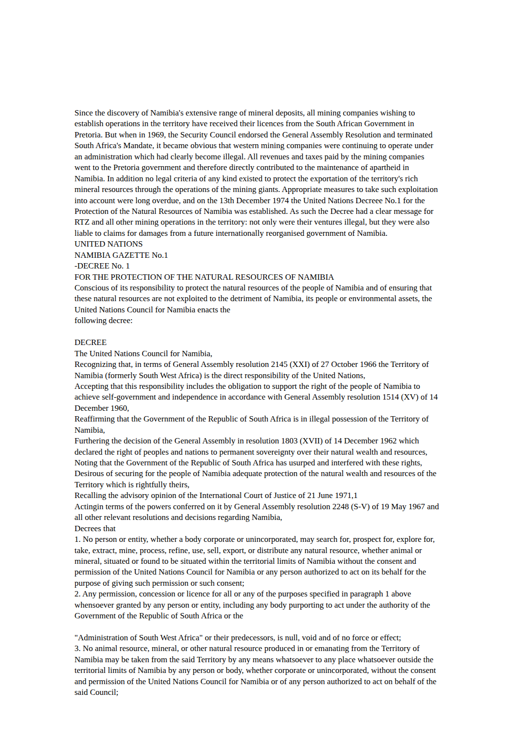Since the discovery of Namibia's extensive range of mineral deposits, all mining companies wishing to establish operations in the territory have received their licences from the South African Government in Pretoria. But when in 1969, the Security Council endorsed the General Assembly Resolution and terminated South Africa's Mandate, it became obvious that western mining companies were continuing to operate under an administration which had clearly become illegal. All revenues and taxes paid by the mining companies went to the Pretoria government and therefore directly contributed to the maintenance of apartheid in Namibia. In addition no legal criteria of any kind existed to protect the exportation of the territory's rich mineral resources through the operations of the mining giants. Appropriate measures to take such exploitation into account were long overdue, and on the 13th December 1974 the United Nations Decreee No.1 for the Protection of the Natural Resources of Namibia was established. As such the Decree had a clear message for RTZ and all other mining operations in the territory: not only were their ventures illegal, but they were also liable to claims for damages from a future internationally reorganised government of Namibia.
UNITED NATIONS
NAMIBIA GAZETTE No.1
-DECREE No. 1
FOR THE PROTECTION OF THE NATURAL RESOURCES OF NAMIBIA
Conscious of its responsibility to protect the natural resources of the people of Namibia and of ensuring that these natural resources are not exploited to the detriment of Namibia, its people or environmental assets, the United Nations Council for Namibia enacts the
following decree:
DECREE
The United Nations Council for Namibia,
Recognizing that, in terms of General Assembly resolution 2145 (XXI) of 27 October 1966 the Territory of Namibia (formerly South West Africa) is the direct responsibility of the United Nations,
Accepting that this responsibility includes the obligation to support the right of the people of Namibia to achieve self-government and independence in accordance with General Assembly resolution 1514 (XV) of 14 December 1960,
Reaffirming that the Government of the Republic of South Africa is in illegal possession of the Territory of Namibia,
Furthering the decision of the General Assembly in resolution 1803 (XVII) of 14 December 1962 which declared the right of peoples and nations to permanent sovereignty over their natural wealth and resources,
Noting that the Government of the Republic of South Africa has usurped and interfered with these rights,
Desirous of securing for the people of Namibia adequate protection of the natural wealth and resources of the Territory which is rightfully theirs,
Recalling the advisory opinion of the International Court of Justice of 21 June 1971,1
Actingin terms of the powers conferred on it by General Assembly resolution 2248 (S-V) of 19 May 1967 and all other relevant resolutions and decisions regarding Namibia,
Decrees that
1. No person or entity, whether a body corporate or unincorporated, may search for, prospect for, explore for, take, extract, mine, process, refine, use, sell, export, or distribute any natural resource, whether animal or mineral, situated or found to be situated within the territorial limits of Namibia without the consent and permission of the United Nations Council for Namibia or any person authorized to act on its behalf for the purpose of giving such permission or such consent;
2. Any permission, concession or licence for all or any of the purposes specified in paragraph 1 above whensoever granted by any person or entity, including any body purporting to act under the authority of the Government of the Republic of South Africa or the
"Administration of South West Africa" or their predecessors, is null, void and of no force or effect;
3. No animal resource, mineral, or other natural resource produced in or emanating from the Territory of Namibia may be taken from the said Territory by any means whatsoever to any place whatsoever outside the territorial limits of Namibia by any person or body, whether corporate or unincorporated, without the consent and permission of the United Nations Council for Namibia or of any person authorized to act on behalf of the said Council;